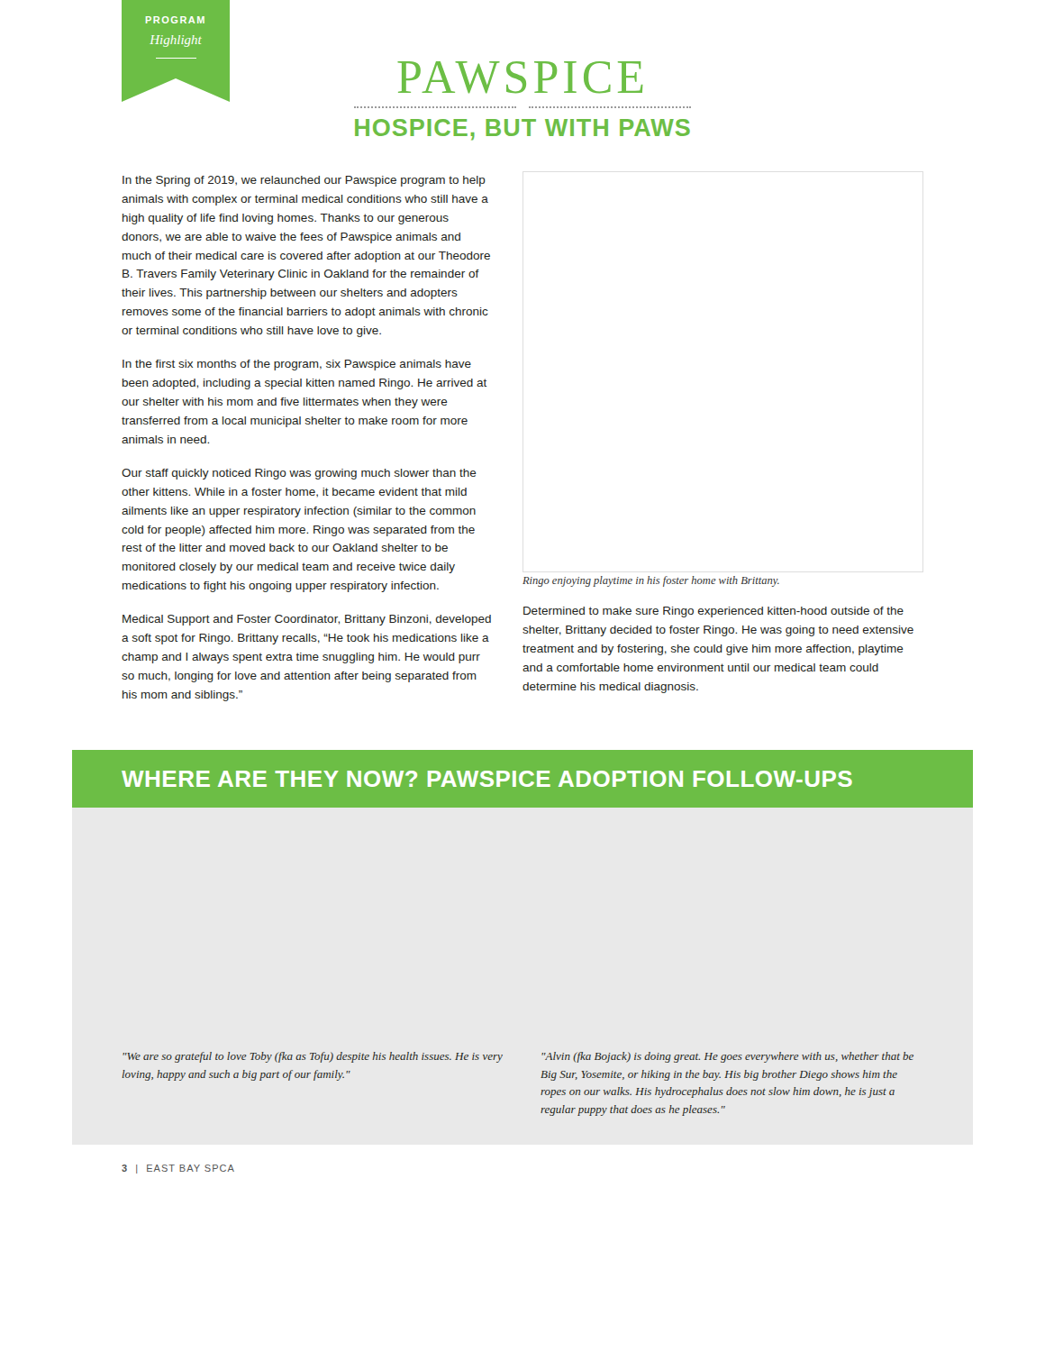Program Highlight
PAWSPICE
Hospice, but with Paws
In the Spring of 2019, we relaunched our Pawspice program to help animals with complex or terminal medical conditions who still have a high quality of life find loving homes. Thanks to our generous donors, we are able to waive the fees of Pawspice animals and much of their medical care is covered after adoption at our Theodore B. Travers Family Veterinary Clinic in Oakland for the remainder of their lives. This partnership between our shelters and adopters removes some of the financial barriers to adopt animals with chronic or terminal conditions who still have love to give.
In the first six months of the program, six Pawspice animals have been adopted, including a special kitten named Ringo. He arrived at our shelter with his mom and five littermates when they were transferred from a local municipal shelter to make room for more animals in need.
Our staff quickly noticed Ringo was growing much slower than the other kittens. While in a foster home, it became evident that mild ailments like an upper respiratory infection (similar to the common cold for people) affected him more. Ringo was separated from the rest of the litter and moved back to our Oakland shelter to be monitored closely by our medical team and receive twice daily medications to fight his ongoing upper respiratory infection.
Medical Support and Foster Coordinator, Brittany Binzoni, developed a soft spot for Ringo. Brittany recalls, “He took his medications like a champ and I always spent extra time snuggling him. He would purr so much, longing for love and attention after being separated from his mom and siblings.”
Ringo enjoying playtime in his foster home with Brittany.
Determined to make sure Ringo experienced kitten-hood outside of the shelter, Brittany decided to foster Ringo. He was going to need extensive treatment and by fostering, she could give him more affection, playtime and a comfortable home environment until our medical team could determine his medical diagnosis.
Where are they now? Pawspice Adoption Follow-ups
"We are so grateful to love Toby (fka as Tofu) despite his health issues. He is very loving, happy and such a big part of our family."
"Alvin (fka Bojack) is doing great. He goes everywhere with us, whether that be Big Sur, Yosemite, or hiking in the bay. His big brother Diego shows him the ropes on our walks. His hydrocephalus does not slow him down, he is just a regular puppy that does as he pleases."
3 | EAST BAY SPCA